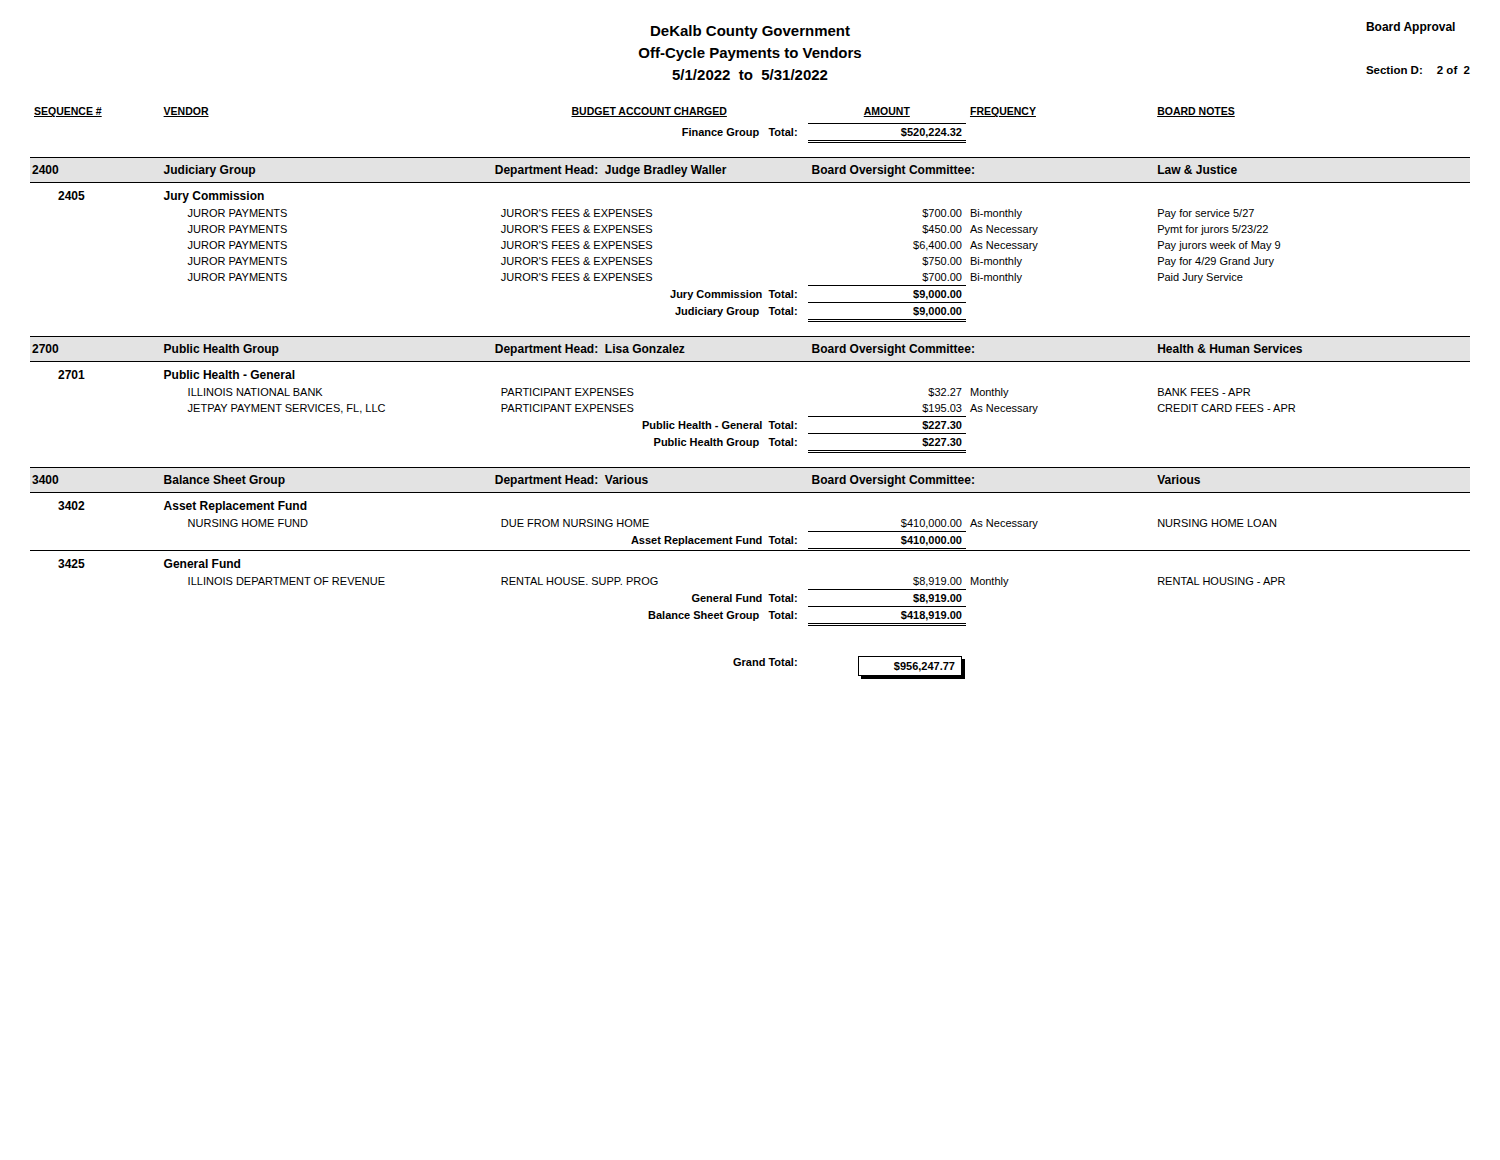DeKalb County Government
Off-Cycle Payments to Vendors
5/1/2022 to 5/31/2022
Board Approval
Section D:2 of 2
| SEQUENCE # | VENDOR | BUDGET ACCOUNT CHARGED | AMOUNT | FREQUENCY | BOARD NOTES |
| --- | --- | --- | --- | --- | --- |
| | | Finance Group Total: | $520,224.32 | | |
| 2400 | Judiciary Group | Department Head: Judge Bradley Waller | Board Oversight Committee: | Law & Justice |
| 2405 | Jury Commission |
| | JUROR PAYMENTS | JUROR'S FEES & EXPENSES | $700.00 | Bi-monthly | Pay for service 5/27 |
| | JUROR PAYMENTS | JUROR'S FEES & EXPENSES | $450.00 | As Necessary | Pymt for jurors 5/23/22 |
| | JUROR PAYMENTS | JUROR'S FEES & EXPENSES | $6,400.00 | As Necessary | Pay jurors week of May 9 |
| | JUROR PAYMENTS | JUROR'S FEES & EXPENSES | $750.00 | Bi-monthly | Pay for 4/29 Grand Jury |
| | JUROR PAYMENTS | JUROR'S FEES & EXPENSES | $700.00 | Bi-monthly | Paid Jury Service |
| | | Jury Commission Total: | $9,000.00 | | |
| | | Judiciary Group Total: | $9,000.00 | | |
| 2700 | Public Health Group | Department Head: Lisa Gonzalez | Board Oversight Committee: | Health & Human Services |
| 2701 | Public Health - General |
| | ILLINOIS NATIONAL BANK | PARTICIPANT EXPENSES | $32.27 | Monthly | BANK FEES - APR |
| | JETPAY PAYMENT SERVICES, FL, LLC | PARTICIPANT EXPENSES | $195.03 | As Necessary | CREDIT CARD FEES - APR |
| | | Public Health - General Total: | $227.30 | | |
| | | Public Health Group Total: | $227.30 | | |
| 3400 | Balance Sheet Group | Department Head: Various | Board Oversight Committee: | Various |
| 3402 | Asset Replacement Fund |
| | NURSING HOME FUND | DUE FROM NURSING HOME | $410,000.00 | As Necessary | NURSING HOME LOAN |
| | | Asset Replacement Fund Total: | $410,000.00 | | |
| 3425 | General Fund |
| | ILLINOIS DEPARTMENT OF REVENUE | RENTAL HOUSE. SUPP. PROG | $8,919.00 | Monthly | RENTAL HOUSING - APR |
| | | General Fund Total: | $8,919.00 | | |
| | | Balance Sheet Group Total: | $418,919.00 | | |
| | | Grand Total: | $956,247.77 | | |